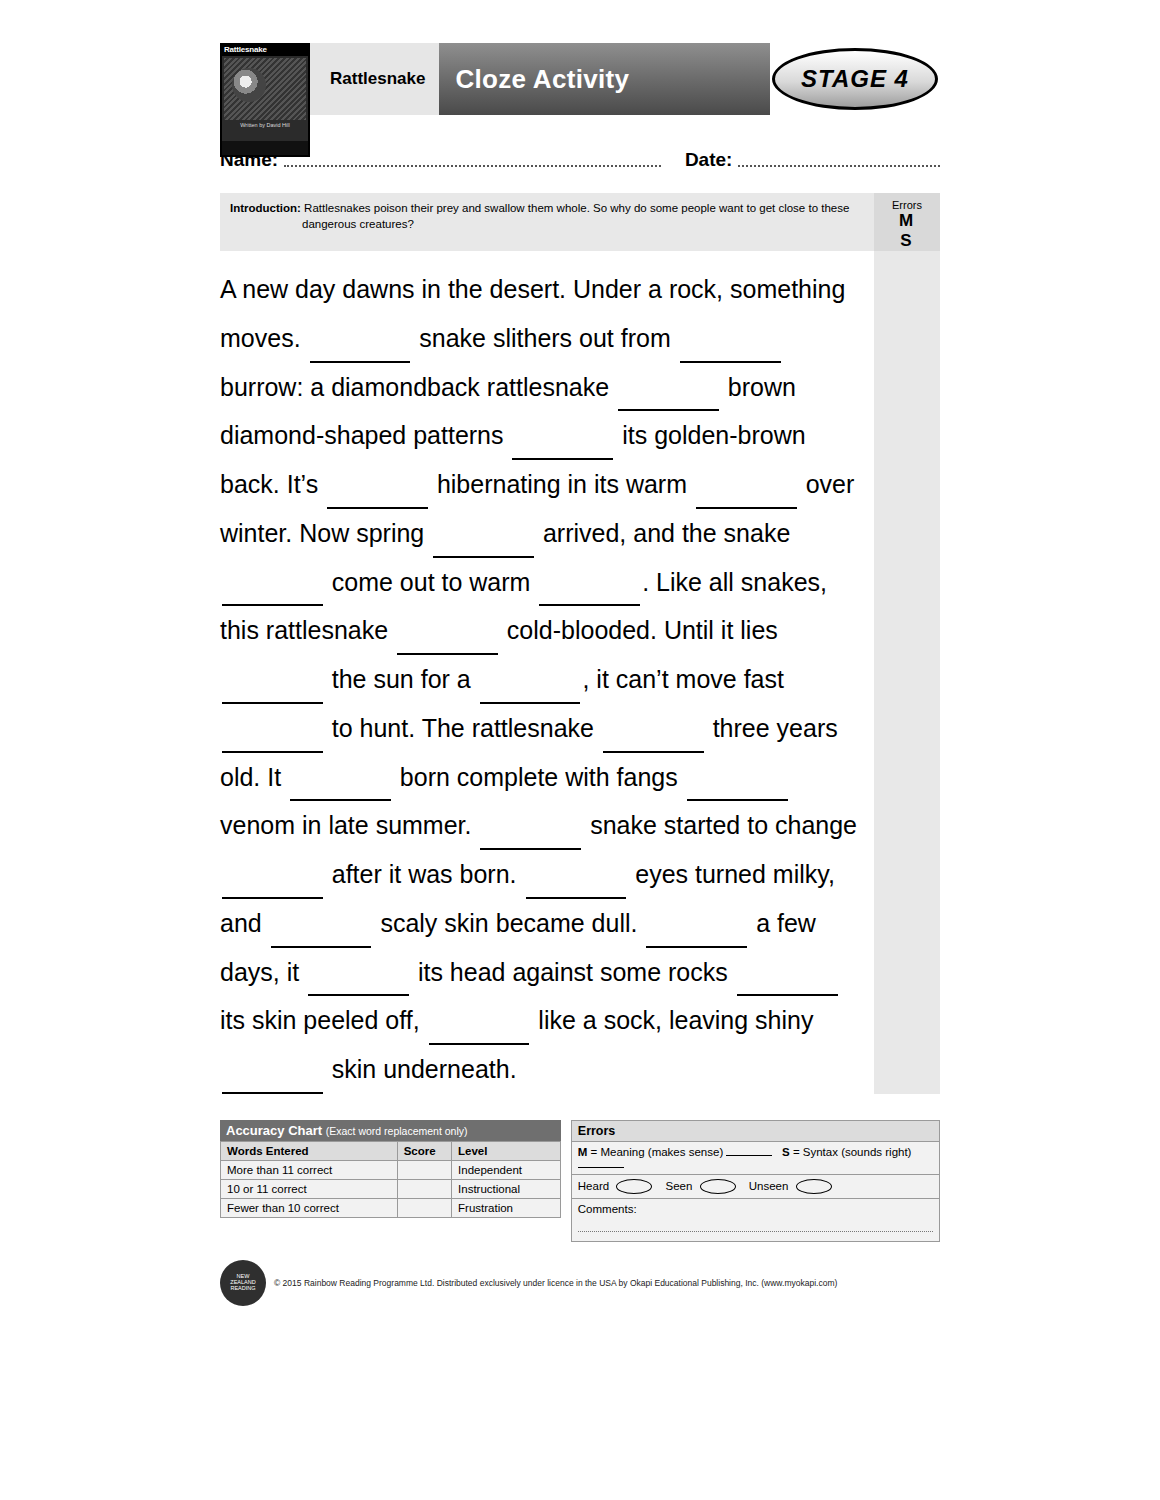Rattlesnake
Written by David Hill
Rattlesnake
Cloze Activity
STAGE 4
Name: Date:
Introduction: Rattlesnakes poison their prey and swallow them whole. So why do some people want to get close to these dangerous creatures?
Errors
M S
A new day dawns in the desert. Under a rock, something moves. snake slithers out from burrow: a diamondback rattlesnake brown diamond-shaped patterns its golden-brown back. It’s hibernating in its warm over winter. Now spring arrived, and the snake come out to warm . Like all snakes, this rattlesnake cold-blooded. Until it lies the sun for a , it can’t move fast to hunt. The rattlesnake three years old. It born complete with fangs venom in late summer. snake started to change after it was born. eyes turned milky, and scaly skin became dull. a few days, it its head against some rocks its skin peeled off, like a sock, leaving shiny skin underneath.
Accuracy Chart (Exact word replacement only)
| Words Entered | Score | Level |
| --- | --- | --- |
| More than 11 correct | | Independent |
| 10 or 11 correct | | Instructional |
| Fewer than 10 correct | | Frustration |
Errors
M = Meaning (makes sense) S = Syntax (sounds right)
Heard Seen Unseen
Comments:
NEW
ZEALAND
READING
© 2015 Rainbow Reading Programme Ltd. Distributed exclusively under licence in the USA by Okapi Educational Publishing, Inc. (www.myokapi.com)